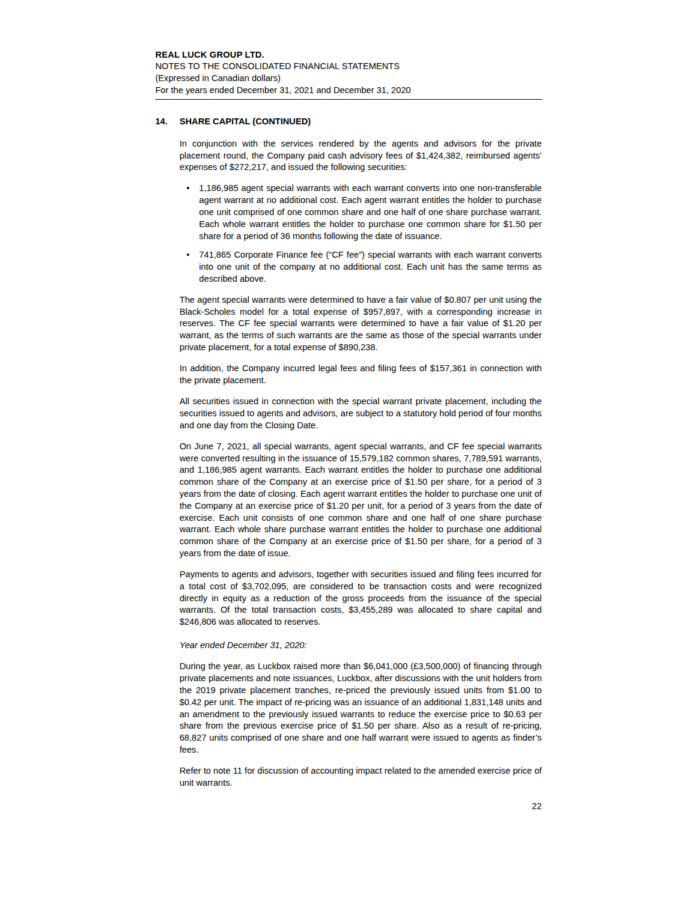REAL LUCK GROUP LTD.
NOTES TO THE CONSOLIDATED FINANCIAL STATEMENTS
(Expressed in Canadian dollars)
For the years ended December 31, 2021 and December 31, 2020
14. SHARE CAPITAL (CONTINUED)
In conjunction with the services rendered by the agents and advisors for the private placement round, the Company paid cash advisory fees of $1,424,382, reimbursed agents’ expenses of $272,217, and issued the following securities:
1,186,985 agent special warrants with each warrant converts into one non-transferable agent warrant at no additional cost. Each agent warrant entitles the holder to purchase one unit comprised of one common share and one half of one share purchase warrant. Each whole warrant entitles the holder to purchase one common share for $1.50 per share for a period of 36 months following the date of issuance.
741,865 Corporate Finance fee (“CF fee”) special warrants with each warrant converts into one unit of the company at no additional cost. Each unit has the same terms as described above.
The agent special warrants were determined to have a fair value of $0.807 per unit using the Black-Scholes model for a total expense of $957,897, with a corresponding increase in reserves. The CF fee special warrants were determined to have a fair value of $1.20 per warrant, as the terms of such warrants are the same as those of the special warrants under private placement, for a total expense of $890,238.
In addition, the Company incurred legal fees and filing fees of $157,361 in connection with the private placement.
All securities issued in connection with the special warrant private placement, including the securities issued to agents and advisors, are subject to a statutory hold period of four months and one day from the Closing Date.
On June 7, 2021, all special warrants, agent special warrants, and CF fee special warrants were converted resulting in the issuance of 15,579,182 common shares, 7,789,591 warrants, and 1,186,985 agent warrants. Each warrant entitles the holder to purchase one additional common share of the Company at an exercise price of $1.50 per share, for a period of 3 years from the date of closing. Each agent warrant entitles the holder to purchase one unit of the Company at an exercise price of $1.20 per unit, for a period of 3 years from the date of exercise. Each unit consists of one common share and one half of one share purchase warrant. Each whole share purchase warrant entitles the holder to purchase one additional common share of the Company at an exercise price of $1.50 per share, for a period of 3 years from the date of issue.
Payments to agents and advisors, together with securities issued and filing fees incurred for a total cost of $3,702,095, are considered to be transaction costs and were recognized directly in equity as a reduction of the gross proceeds from the issuance of the special warrants. Of the total transaction costs, $3,455,289 was allocated to share capital and $246,806 was allocated to reserves.
Year ended December 31, 2020:
During the year, as Luckbox raised more than $6,041,000 (£3,500,000) of financing through private placements and note issuances, Luckbox, after discussions with the unit holders from the 2019 private placement tranches, re-priced the previously issued units from $1.00 to $0.42 per unit. The impact of re-pricing was an issuance of an additional 1,831,148 units and an amendment to the previously issued warrants to reduce the exercise price to $0.63 per share from the previous exercise price of $1.50 per share. Also as a result of re-pricing, 68,827 units comprised of one share and one half warrant were issued to agents as finder’s fees.
Refer to note 11 for discussion of accounting impact related to the amended exercise price of unit warrants.
22